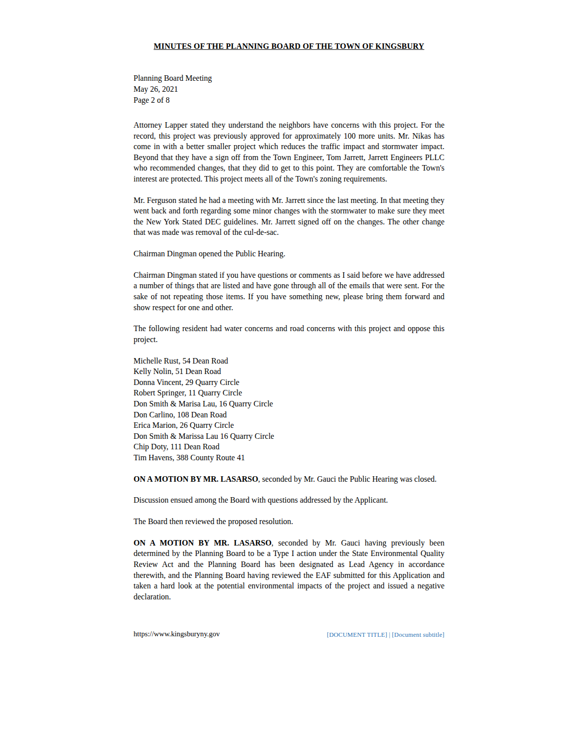MINUTES OF THE PLANNING BOARD OF THE TOWN OF KINGSBURY
Planning Board Meeting
May 26, 2021
Page 2 of 8
Attorney Lapper stated they understand the neighbors have concerns with this project. For the record, this project was previously approved for approximately 100 more units. Mr. Nikas has come in with a better smaller project which reduces the traffic impact and stormwater impact. Beyond that they have a sign off from the Town Engineer, Tom Jarrett, Jarrett Engineers PLLC who recommended changes, that they did to get to this point. They are comfortable the Town's interest are protected. This project meets all of the Town's zoning requirements.
Mr. Ferguson stated he had a meeting with Mr. Jarrett since the last meeting. In that meeting they went back and forth regarding some minor changes with the stormwater to make sure they meet the New York Stated DEC guidelines. Mr. Jarrett signed off on the changes. The other change that was made was removal of the cul-de-sac.
Chairman Dingman opened the Public Hearing.
Chairman Dingman stated if you have questions or comments as I said before we have addressed a number of things that are listed and have gone through all of the emails that were sent. For the sake of not repeating those items. If you have something new, please bring them forward and show respect for one and other.
The following resident had water concerns and road concerns with this project and oppose this project.
Michelle Rust, 54 Dean Road
Kelly Nolin, 51 Dean Road
Donna Vincent, 29 Quarry Circle
Robert Springer, 11 Quarry Circle
Don Smith & Marisa Lau, 16 Quarry Circle
Don Carlino, 108 Dean Road
Erica Marion, 26 Quarry Circle
Don Smith & Marissa Lau 16 Quarry Circle
Chip Doty, 111 Dean Road
Tim Havens, 388 County Route 41
ON A MOTION BY MR. LASARSO, seconded by Mr. Gauci the Public Hearing was closed.
Discussion ensued among the Board with questions addressed by the Applicant.
The Board then reviewed the proposed resolution.
ON A MOTION BY MR. LASARSO, seconded by Mr. Gauci having previously been determined by the Planning Board to be a Type I action under the State Environmental Quality Review Act and the Planning Board has been designated as Lead Agency in accordance therewith, and the Planning Board having reviewed the EAF submitted for this Application and taken a hard look at the potential environmental impacts of the project and issued a negative declaration.
https://www.kingsburyny.gov
[DOCUMENT TITLE] | [Document subtitle]